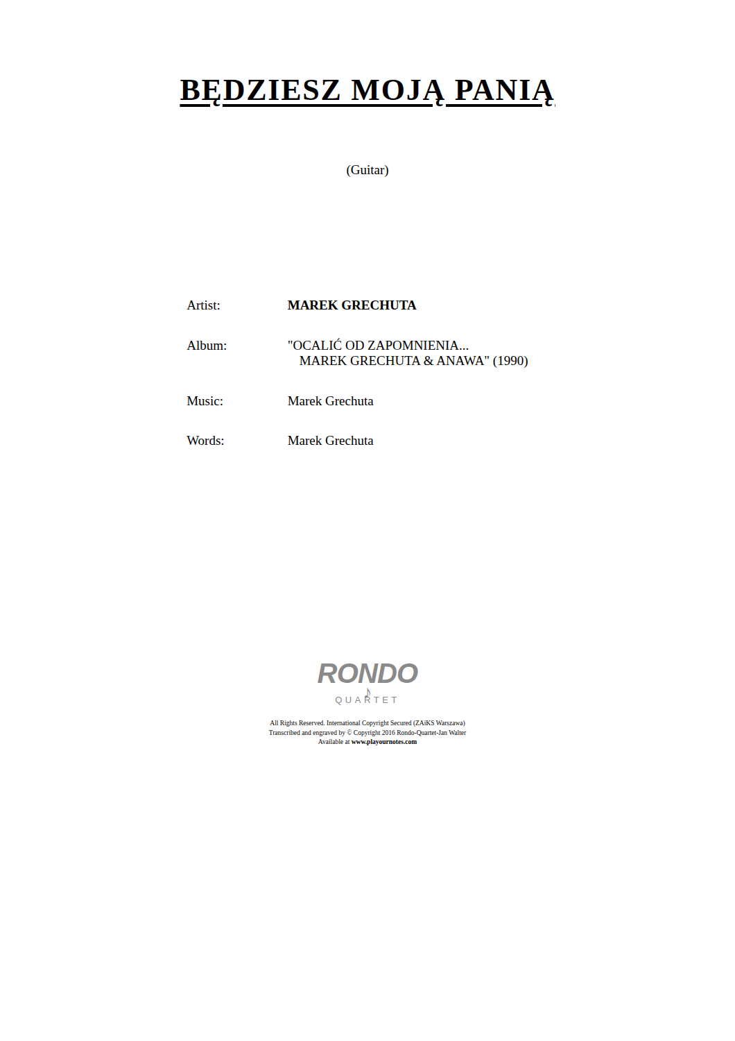Będziesz moją panią
(Guitar)
| Artist: | MAREK GRECHUTA |
| Album: | "OCALIĆ OD ZAPOMNIENIA... MAREK GRECHUTA & ANAWA" (1990) |
| Music: | Marek Grechuta |
| Words: | Marek Grechuta |
RONDO
♪
QUARTET
All Rights Reserved. International Copyright Secured (ZAiKS Warszawa)
Transcribed and engraved by © Copyright 2016 Rondo-Quartet-Jan Walter
Available at www.playournotes.com